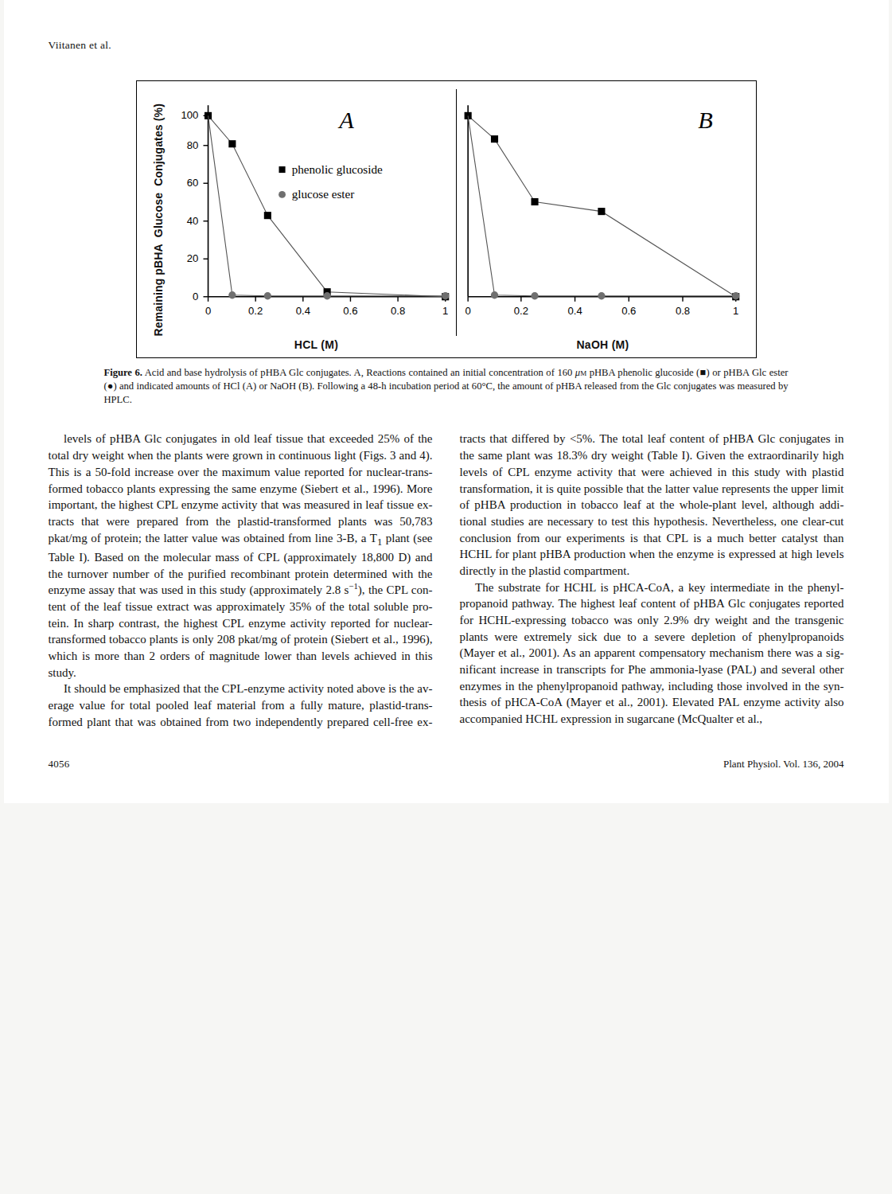Viitanen et al.
Remaining pBHA Glucose Conjugates (%)
0 20 40 60 80 100 0 0.2 0.4 0.6 0.8 1 A phenolic glucoside glucose ester
0 0.2 0.4 0.6 0.8 1 B
HCL (M)
NaOH (M)
Figure 6. Acid and base hydrolysis of pHBA Glc conjugates. A, Reactions contained an initial concentration of 160 μm pHBA phenolic glucoside (■) or pHBA Glc ester (●) and indicated amounts of HCl (A) or NaOH (B). Following a 48-h incubation period at 60°C, the amount of pHBA released from the Glc conjugates was measured by HPLC.
levels of pHBA Glc conjugates in old leaf tissue that exceeded 25% of the total dry weight when the plants were grown in continuous light (Figs. 3 and 4). This is a 50-fold increase over the maximum value reported for nuclear-transformed tobacco plants expressing the same enzyme (Siebert et al., 1996). More important, the highest CPL enzyme activity that was measured in leaf tissue extracts that were prepared from the plastid-transformed plants was 50,783 pkat/mg of protein; the latter value was obtained from line 3-B, a T1 plant (see Table I). Based on the molecular mass of CPL (approximately 18,800 D) and the turnover number of the purified recombinant protein determined with the enzyme assay that was used in this study (approximately 2.8 s−1), the CPL content of the leaf tissue extract was approximately 35% of the total soluble protein. In sharp contrast, the highest CPL enzyme activity reported for nuclear-transformed tobacco plants is only 208 pkat/mg of protein (Siebert et al., 1996), which is more than 2 orders of magnitude lower than levels achieved in this study.
It should be emphasized that the CPL-enzyme activity noted above is the average value for total pooled leaf material from a fully mature, plastid-transformed plant that was obtained from two independently prepared cell-free extracts that differed by <5%. The total leaf content of pHBA Glc conjugates in the same plant was 18.3% dry weight (Table I). Given the extraordinarily high levels of CPL enzyme activity that were achieved in this study with plastid transformation, it is quite possible that the latter value represents the upper limit of pHBA production in tobacco leaf at the whole-plant level, although additional studies are necessary to test this hypothesis. Nevertheless, one clear-cut conclusion from our experiments is that CPL is a much better catalyst than HCHL for plant pHBA production when the enzyme is expressed at high levels directly in the plastid compartment.
The substrate for HCHL is pHCA-CoA, a key intermediate in the phenylpropanoid pathway. The highest leaf content of pHBA Glc conjugates reported for HCHL-expressing tobacco was only 2.9% dry weight and the transgenic plants were extremely sick due to a severe depletion of phenylpropanoids (Mayer et al., 2001). As an apparent compensatory mechanism there was a significant increase in transcripts for Phe ammonia-lyase (PAL) and several other enzymes in the phenylpropanoid pathway, including those involved in the synthesis of pHCA-CoA (Mayer et al., 2001). Elevated PAL enzyme activity also accompanied HCHL expression in sugarcane (McQualter et al.,
4056
Plant Physiol. Vol. 136, 2004